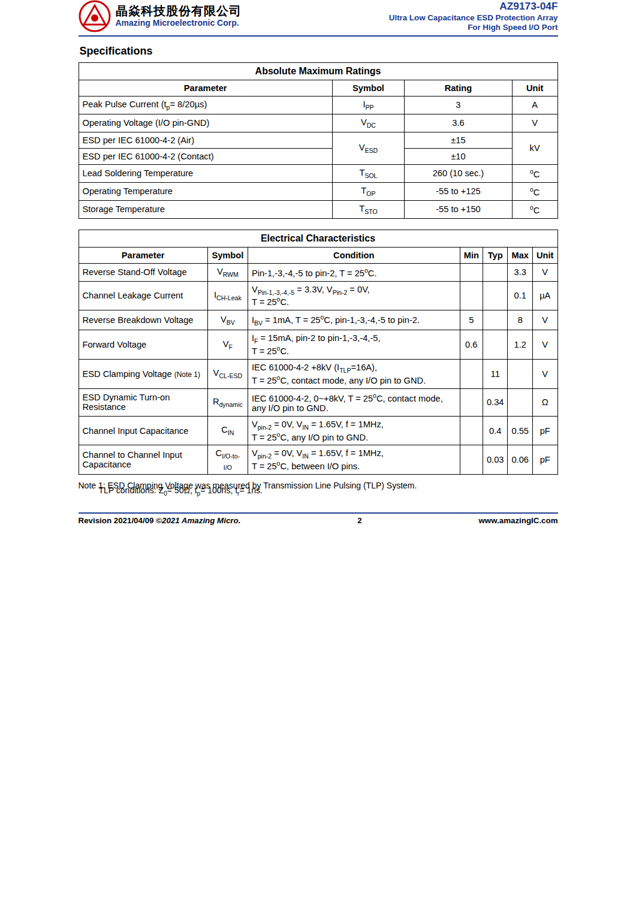晶焱科技股份有限公司
Amazing Microelectronic Corp.
AZ9173-04F
Ultra Low Capacitance ESD Protection Array
For High Speed I/O Port
Specifications
| Absolute Maximum Ratings |
| Parameter | Symbol | Rating | Unit |
| Peak Pulse Current (t p = 8/20µs) | I PP | 3 | A |
| Operating Voltage (I/O pin-GND) | V DC | 3.6 | V |
| ESD per IEC 61000-4-2 (Air) | V ESD | ±15 | kV |
| ESD per IEC 61000-4-2 (Contact) | ±10 |
| Lead Soldering Temperature | T SOL | 260 (10 sec.) | o C |
| Operating Temperature | T OP | -55 to +125 | o C |
| Storage Temperature | T STO | -55 to +150 | o C |
| Electrical Characteristics |
| Parameter | Symbol | Condition | Min | Typ | Max | Unit |
| Reverse Stand-Off Voltage | V RWM | Pin-1,-3,-4,-5 to pin-2, T = 25 o C. | | | 3.3 | V |
| Channel Leakage Current | I CH-Leak | V Pin-1,-3,-4,-5 = 3.3V, V Pin-2 = 0V, T = 25 o C. | | | 0.1 | µA |
| Reverse Breakdown Voltage | V BV | I BV = 1mA, T = 25 o C, pin-1,-3,-4,-5 to pin-2. | 5 | | 8 | V |
| Forward Voltage | V F | I F = 15mA, pin-2 to pin-1,-3,-4,-5, T = 25 o C. | 0.6 | | 1.2 | V |
| ESD Clamping Voltage (Note 1) | V CL-ESD | IEC 61000-4-2 +8kV (I TLP =16A), T = 25 o C, contact mode, any I/O pin to GND. | | 11 | | V |
| ESD Dynamic Turn-on Resistance | R dynamic | IEC 61000-4-2, 0~+8kV, T = 25 o C, contact mode, any I/O pin to GND. | | 0.34 | | Ω |
| Channel Input Capacitance | C IN | V pin-2 = 0V, V IN = 1.65V, f = 1MHz, T = 25 o C, any I/O pin to GND. | | 0.4 | 0.55 | pF |
| Channel to Channel Input Capacitance | C I/O-to-I/O | V pin-2 = 0V, V IN = 1.65V, f = 1MHz, T = 25 o C, between I/O pins. | | 0.03 | 0.06 | pF |
Note 1: ESD Clamping Voltage was measured by Transmission Line Pulsing (TLP) System.
TLP conditions: Z0= 50Ω, tp= 100ns, tr= 1ns.
Revision 2021/04/09 ©2021 Amazing Micro.
2
www.amazingIC.com